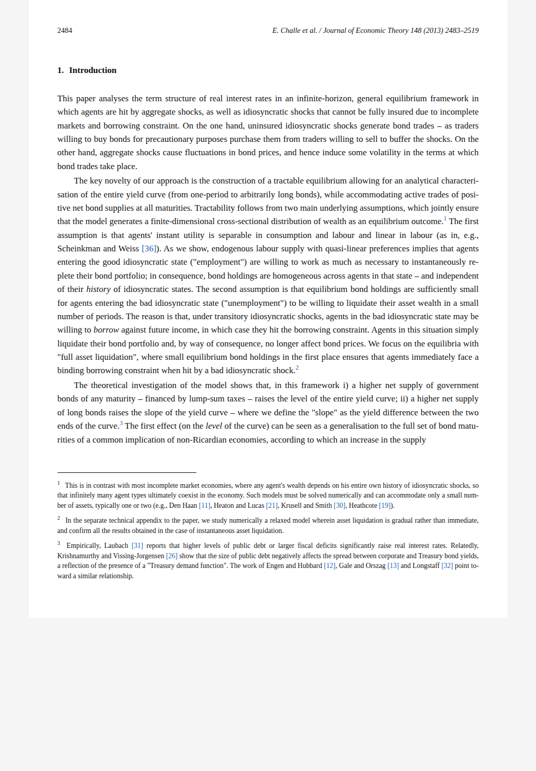2484 E. Challe et al. / Journal of Economic Theory 148 (2013) 2483–2519
1. Introduction
This paper analyses the term structure of real interest rates in an infinite-horizon, general equilibrium framework in which agents are hit by aggregate shocks, as well as idiosyncratic shocks that cannot be fully insured due to incomplete markets and borrowing constraint. On the one hand, uninsured idiosyncratic shocks generate bond trades – as traders willing to buy bonds for precautionary purposes purchase them from traders willing to sell to buffer the shocks. On the other hand, aggregate shocks cause fluctuations in bond prices, and hence induce some volatility in the terms at which bond trades take place.
The key novelty of our approach is the construction of a tractable equilibrium allowing for an analytical characterisation of the entire yield curve (from one-period to arbitrarily long bonds), while accommodating active trades of positive net bond supplies at all maturities. Tractability follows from two main underlying assumptions, which jointly ensure that the model generates a finite-dimensional cross-sectional distribution of wealth as an equilibrium outcome.1 The first assumption is that agents' instant utility is separable in consumption and labour and linear in labour (as in, e.g., Scheinkman and Weiss [36]). As we show, endogenous labour supply with quasi-linear preferences implies that agents entering the good idiosyncratic state ("employment") are willing to work as much as necessary to instantaneously replete their bond portfolio; in consequence, bond holdings are homogeneous across agents in that state – and independent of their history of idiosyncratic states. The second assumption is that equilibrium bond holdings are sufficiently small for agents entering the bad idiosyncratic state ("unemployment") to be willing to liquidate their asset wealth in a small number of periods. The reason is that, under transitory idiosyncratic shocks, agents in the bad idiosyncratic state may be willing to borrow against future income, in which case they hit the borrowing constraint. Agents in this situation simply liquidate their bond portfolio and, by way of consequence, no longer affect bond prices. We focus on the equilibria with "full asset liquidation", where small equilibrium bond holdings in the first place ensures that agents immediately face a binding borrowing constraint when hit by a bad idiosyncratic shock.2
The theoretical investigation of the model shows that, in this framework i) a higher net supply of government bonds of any maturity – financed by lump-sum taxes – raises the level of the entire yield curve; ii) a higher net supply of long bonds raises the slope of the yield curve – where we define the "slope" as the yield difference between the two ends of the curve.3 The first effect (on the level of the curve) can be seen as a generalisation to the full set of bond maturities of a common implication of non-Ricardian economies, according to which an increase in the supply
1 This is in contrast with most incomplete market economies, where any agent's wealth depends on his entire own history of idiosyncratic shocks, so that infinitely many agent types ultimately coexist in the economy. Such models must be solved numerically and can accommodate only a small number of assets, typically one or two (e.g., Den Haan [11], Heaton and Lucas [21], Krusell and Smith [30], Heathcote [19]).
2 In the separate technical appendix to the paper, we study numerically a relaxed model wherein asset liquidation is gradual rather than immediate, and confirm all the results obtained in the case of instantaneous asset liquidation.
3 Empirically, Laubach [31] reports that higher levels of public debt or larger fiscal deficits significantly raise real interest rates. Relatedly, Krishnamurthy and Vissing-Jorgensen [26] show that the size of public debt negatively affects the spread between corporate and Treasury bond yields, a reflection of the presence of a "Treasury demand function". The work of Engen and Hubbard [12], Gale and Orszag [13] and Longstaff [32] point toward a similar relationship.